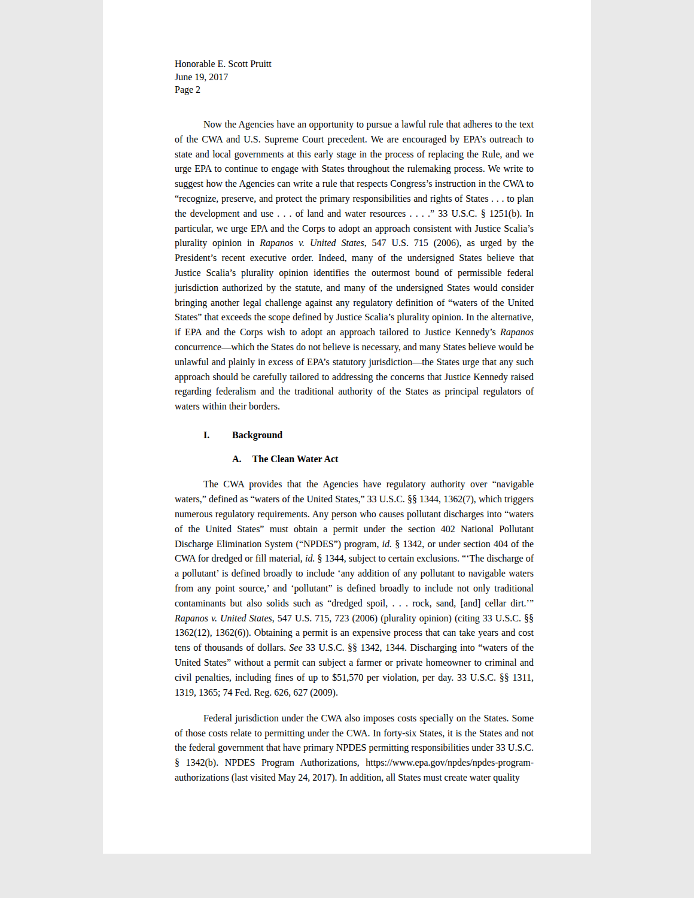Honorable E. Scott Pruitt
June 19, 2017
Page 2
Now the Agencies have an opportunity to pursue a lawful rule that adheres to the text of the CWA and U.S. Supreme Court precedent. We are encouraged by EPA’s outreach to state and local governments at this early stage in the process of replacing the Rule, and we urge EPA to continue to engage with States throughout the rulemaking process. We write to suggest how the Agencies can write a rule that respects Congress’s instruction in the CWA to “recognize, preserve, and protect the primary responsibilities and rights of States . . . to plan the development and use . . . of land and water resources . . . .” 33 U.S.C. § 1251(b). In particular, we urge EPA and the Corps to adopt an approach consistent with Justice Scalia’s plurality opinion in Rapanos v. United States, 547 U.S. 715 (2006), as urged by the President’s recent executive order. Indeed, many of the undersigned States believe that Justice Scalia’s plurality opinion identifies the outermost bound of permissible federal jurisdiction authorized by the statute, and many of the undersigned States would consider bringing another legal challenge against any regulatory definition of “waters of the United States” that exceeds the scope defined by Justice Scalia’s plurality opinion. In the alternative, if EPA and the Corps wish to adopt an approach tailored to Justice Kennedy’s Rapanos concurrence—which the States do not believe is necessary, and many States believe would be unlawful and plainly in excess of EPA’s statutory jurisdiction—the States urge that any such approach should be carefully tailored to addressing the concerns that Justice Kennedy raised regarding federalism and the traditional authority of the States as principal regulators of waters within their borders.
I. Background
A. The Clean Water Act
The CWA provides that the Agencies have regulatory authority over “navigable waters,” defined as “waters of the United States,” 33 U.S.C. §§ 1344, 1362(7), which triggers numerous regulatory requirements. Any person who causes pollutant discharges into “waters of the United States” must obtain a permit under the section 402 National Pollutant Discharge Elimination System (“NPDES”) program, id. § 1342, or under section 404 of the CWA for dredged or fill material, id. § 1344, subject to certain exclusions. “‘The discharge of a pollutant’ is defined broadly to include ‘any addition of any pollutant to navigable waters from any point source,’ and ‘pollutant” is defined broadly to include not only traditional contaminants but also solids such as “dredged spoil, . . . rock, sand, [and] cellar dirt.’” Rapanos v. United States, 547 U.S. 715, 723 (2006) (plurality opinion) (citing 33 U.S.C. §§ 1362(12), 1362(6)). Obtaining a permit is an expensive process that can take years and cost tens of thousands of dollars. See 33 U.S.C. §§ 1342, 1344. Discharging into “waters of the United States” without a permit can subject a farmer or private homeowner to criminal and civil penalties, including fines of up to $51,570 per violation, per day. 33 U.S.C. §§ 1311, 1319, 1365; 74 Fed. Reg. 626, 627 (2009).
Federal jurisdiction under the CWA also imposes costs specially on the States. Some of those costs relate to permitting under the CWA. In forty-six States, it is the States and not the federal government that have primary NPDES permitting responsibilities under 33 U.S.C. § 1342(b). NPDES Program Authorizations, https://www.epa.gov/npdes/npdes-program-authorizations (last visited May 24, 2017). In addition, all States must create water quality